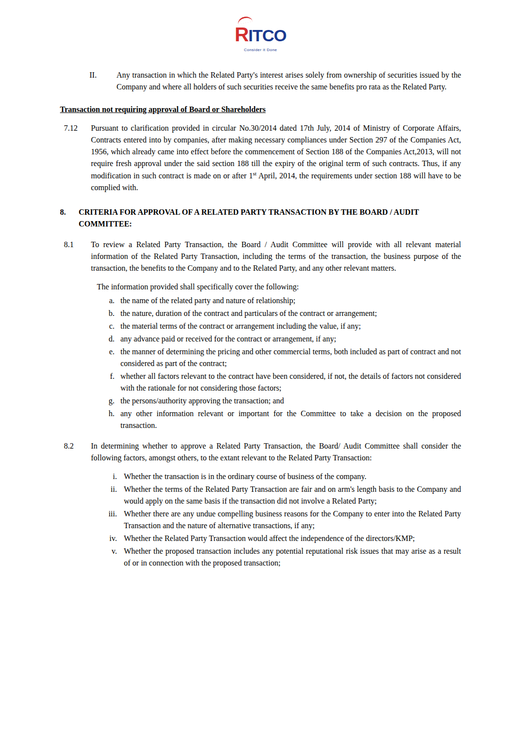RITCOConsider it Done
II. Any transaction in which the Related Party's interest arises solely from ownership of securities issued by the Company and where all holders of such securities receive the same benefits pro rata as the Related Party.
Transaction not requiring approval of Board or Shareholders
7.12 Pursuant to clarification provided in circular No.30/2014 dated 17th July, 2014 of Ministry of Corporate Affairs, Contracts entered into by companies, after making necessary compliances under Section 297 of the Companies Act, 1956, which already came into effect before the commencement of Section 188 of the Companies Act,2013, will not require fresh approval under the said section 188 till the expiry of the original term of such contracts. Thus, if any modification in such contract is made on or after 1st April, 2014, the requirements under section 188 will have to be complied with.
8. CRITERIA FOR APPROVAL OF A RELATED PARTY TRANSACTION BY THE BOARD / AUDIT COMMITTEE:
8.1 To review a Related Party Transaction, the Board / Audit Committee will provide with all relevant material information of the Related Party Transaction, including the terms of the transaction, the business purpose of the transaction, the benefits to the Company and to the Related Party, and any other relevant matters.
The information provided shall specifically cover the following:
the name of the related party and nature of relationship;
the nature, duration of the contract and particulars of the contract or arrangement;
the material terms of the contract or arrangement including the value, if any;
any advance paid or received for the contract or arrangement, if any;
the manner of determining the pricing and other commercial terms, both included as part of contract and not considered as part of the contract;
whether all factors relevant to the contract have been considered, if not, the details of factors not considered with the rationale for not considering those factors;
the persons/authority approving the transaction; and
any other information relevant or important for the Committee to take a decision on the proposed transaction.
8.2 In determining whether to approve a Related Party Transaction, the Board/ Audit Committee shall consider the following factors, amongst others, to the extant relevant to the Related Party Transaction:
Whether the transaction is in the ordinary course of business of the company.
Whether the terms of the Related Party Transaction are fair and on arm's length basis to the Company and would apply on the same basis if the transaction did not involve a Related Party;
Whether there are any undue compelling business reasons for the Company to enter into the Related Party Transaction and the nature of alternative transactions, if any;
Whether the Related Party Transaction would affect the independence of the directors/KMP;
Whether the proposed transaction includes any potential reputational risk issues that may arise as a result of or in connection with the proposed transaction;